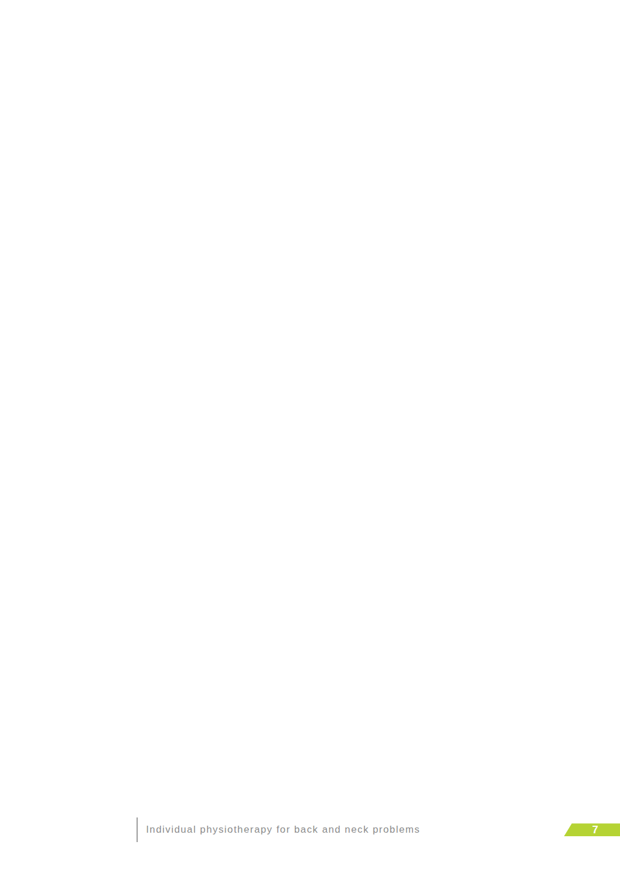Individual physiotherapy for back and neck problems
7